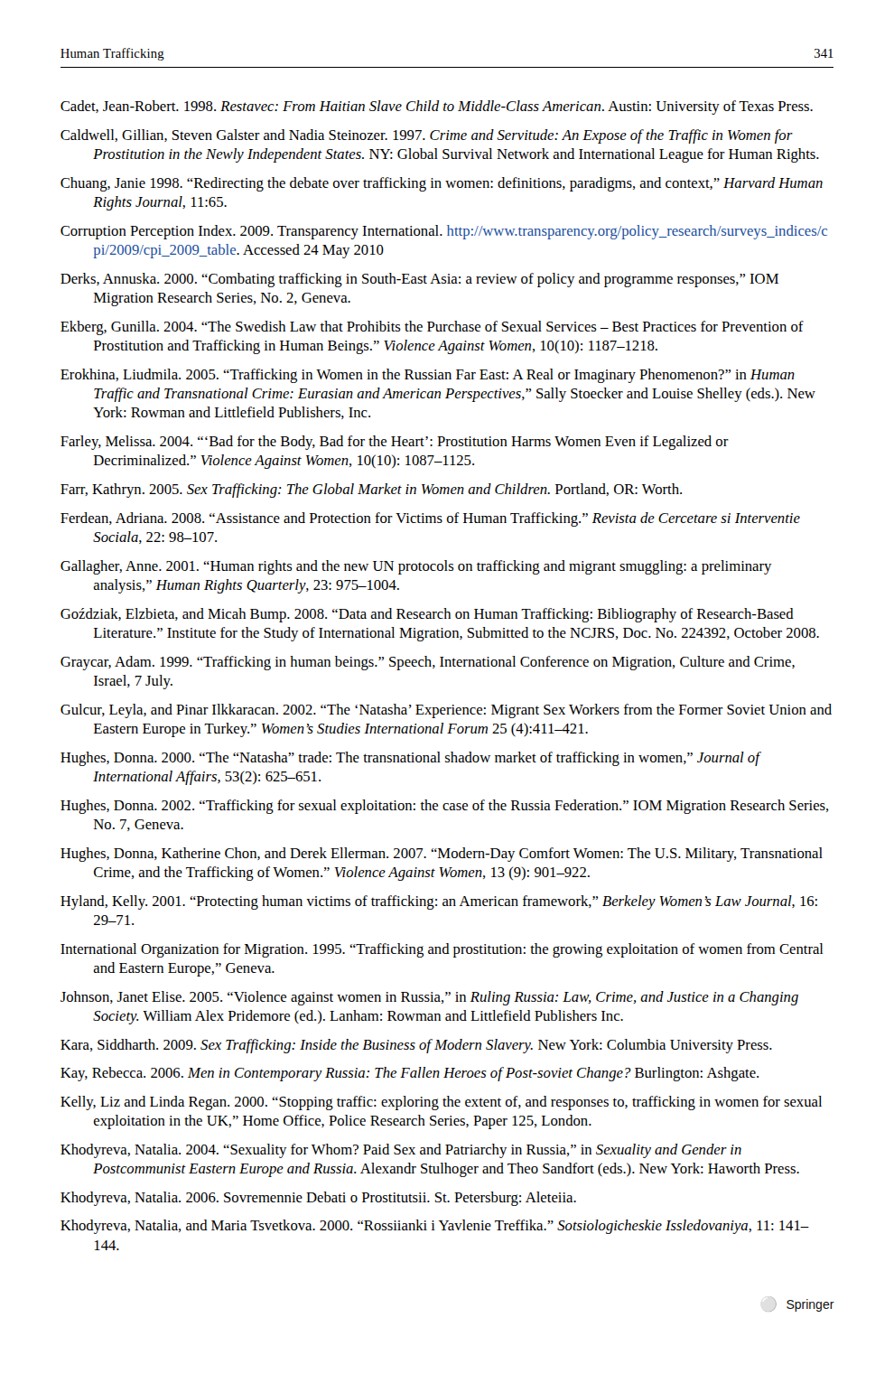Human Trafficking 341
Cadet, Jean-Robert. 1998. Restavec: From Haitian Slave Child to Middle-Class American. Austin: University of Texas Press.
Caldwell, Gillian, Steven Galster and Nadia Steinozer. 1997. Crime and Servitude: An Expose of the Traffic in Women for Prostitution in the Newly Independent States. NY: Global Survival Network and International League for Human Rights.
Chuang, Janie 1998. “Redirecting the debate over trafficking in women: definitions, paradigms, and context,” Harvard Human Rights Journal, 11:65.
Corruption Perception Index. 2009. Transparency International. http://www.transparency.org/policy_research/surveys_indices/cpi/2009/cpi_2009_table. Accessed 24 May 2010
Derks, Annuska. 2000. “Combating trafficking in South-East Asia: a review of policy and programme responses,” IOM Migration Research Series, No. 2, Geneva.
Ekberg, Gunilla. 2004. “The Swedish Law that Prohibits the Purchase of Sexual Services – Best Practices for Prevention of Prostitution and Trafficking in Human Beings.” Violence Against Women, 10(10): 1187–1218.
Erokhina, Liudmila. 2005. “Trafficking in Women in the Russian Far East: A Real or Imaginary Phenomenon?” in Human Traffic and Transnational Crime: Eurasian and American Perspectives,” Sally Stoecker and Louise Shelley (eds.). New York: Rowman and Littlefield Publishers, Inc.
Farley, Melissa. 2004. “‘Bad for the Body, Bad for the Heart’: Prostitution Harms Women Even if Legalized or Decriminalized.” Violence Against Women, 10(10): 1087–1125.
Farr, Kathryn. 2005. Sex Trafficking: The Global Market in Women and Children. Portland, OR: Worth.
Ferdean, Adriana. 2008. “Assistance and Protection for Victims of Human Trafficking.” Revista de Cercetare si Interventie Sociala, 22: 98–107.
Gallagher, Anne. 2001. “Human rights and the new UN protocols on trafficking and migrant smuggling: a preliminary analysis,” Human Rights Quarterly, 23: 975–1004.
Goździak, Elzbieta, and Micah Bump. 2008. “Data and Research on Human Trafficking: Bibliography of Research-Based Literature.” Institute for the Study of International Migration, Submitted to the NCJRS, Doc. No. 224392, October 2008.
Graycar, Adam. 1999. “Trafficking in human beings.” Speech, International Conference on Migration, Culture and Crime, Israel, 7 July.
Gulcur, Leyla, and Pinar Ilkkaracan. 2002. “The ‘Natasha’ Experience: Migrant Sex Workers from the Former Soviet Union and Eastern Europe in Turkey.” Women’s Studies International Forum 25 (4):411–421.
Hughes, Donna. 2000. “The “Natasha” trade: The transnational shadow market of trafficking in women,” Journal of International Affairs, 53(2): 625–651.
Hughes, Donna. 2002. “Trafficking for sexual exploitation: the case of the Russia Federation.” IOM Migration Research Series, No. 7, Geneva.
Hughes, Donna, Katherine Chon, and Derek Ellerman. 2007. “Modern-Day Comfort Women: The U.S. Military, Transnational Crime, and the Trafficking of Women.” Violence Against Women, 13 (9): 901–922.
Hyland, Kelly. 2001. “Protecting human victims of trafficking: an American framework,” Berkeley Women’s Law Journal, 16: 29–71.
International Organization for Migration. 1995. “Trafficking and prostitution: the growing exploitation of women from Central and Eastern Europe,” Geneva.
Johnson, Janet Elise. 2005. “Violence against women in Russia,” in Ruling Russia: Law, Crime, and Justice in a Changing Society. William Alex Pridemore (ed.). Lanham: Rowman and Littlefield Publishers Inc.
Kara, Siddharth. 2009. Sex Trafficking: Inside the Business of Modern Slavery. New York: Columbia University Press.
Kay, Rebecca. 2006. Men in Contemporary Russia: The Fallen Heroes of Post-soviet Change? Burlington: Ashgate.
Kelly, Liz and Linda Regan. 2000. “Stopping traffic: exploring the extent of, and responses to, trafficking in women for sexual exploitation in the UK,” Home Office, Police Research Series, Paper 125, London.
Khodyreva, Natalia. 2004. “Sexuality for Whom? Paid Sex and Patriarchy in Russia,” in Sexuality and Gender in Postcommunist Eastern Europe and Russia. Alexandr Stulhoger and Theo Sandfort (eds.). New York: Haworth Press.
Khodyreva, Natalia. 2006. Sovremennie Debati o Prostitutsii. St. Petersburg: Aleteiia.
Khodyreva, Natalia, and Maria Tsvetkova. 2000. “Rossiianki i Yavlenie Treffika.” Sotsiologicheskie Issledovaniya, 11: 141–144.
⚪ Springer